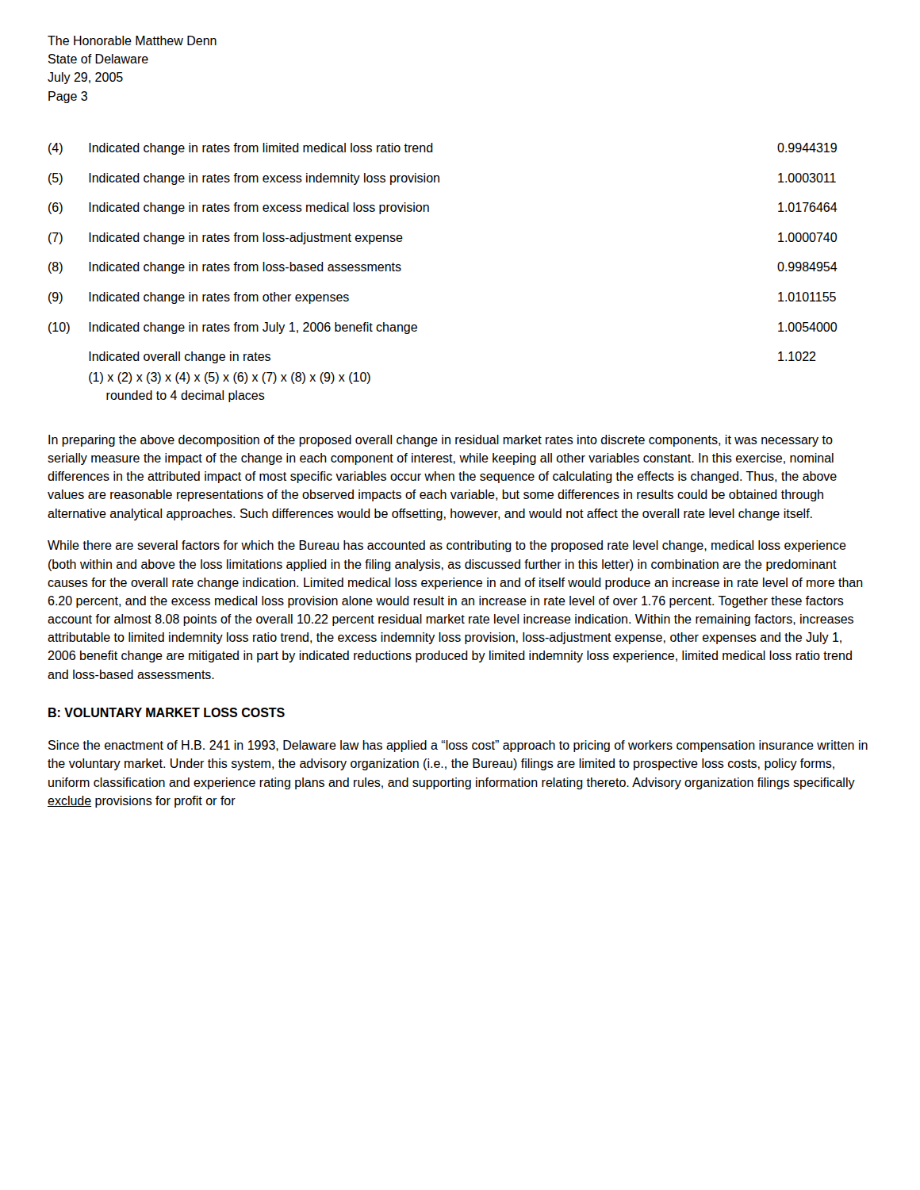The Honorable Matthew Denn
State of Delaware
July 29, 2005
Page 3
| (4) | Indicated change in rates from limited medical loss ratio trend | 0.9944319 |
| (5) | Indicated change in rates from excess indemnity loss provision | 1.0003011 |
| (6) | Indicated change in rates from excess medical loss provision | 1.0176464 |
| (7) | Indicated change in rates from loss-adjustment expense | 1.0000740 |
| (8) | Indicated change in rates from loss-based assessments | 0.9984954 |
| (9) | Indicated change in rates from other expenses | 1.0101155 |
| (10) | Indicated change in rates from July 1, 2006 benefit change | 1.0054000 |
| | Indicated overall change in rates (1) x (2) x (3) x (4) x (5) x (6) x (7) x (8) x (9) x (10) rounded to 4 decimal places | 1.1022 |
In preparing the above decomposition of the proposed overall change in residual market rates into discrete components, it was necessary to serially measure the impact of the change in each component of interest, while keeping all other variables constant. In this exercise, nominal differences in the attributed impact of most specific variables occur when the sequence of calculating the effects is changed. Thus, the above values are reasonable representations of the observed impacts of each variable, but some differences in results could be obtained through alternative analytical approaches. Such differences would be offsetting, however, and would not affect the overall rate level change itself.
While there are several factors for which the Bureau has accounted as contributing to the proposed rate level change, medical loss experience (both within and above the loss limitations applied in the filing analysis, as discussed further in this letter) in combination are the predominant causes for the overall rate change indication. Limited medical loss experience in and of itself would produce an increase in rate level of more than 6.20 percent, and the excess medical loss provision alone would result in an increase in rate level of over 1.76 percent. Together these factors account for almost 8.08 points of the overall 10.22 percent residual market rate level increase indication. Within the remaining factors, increases attributable to limited indemnity loss ratio trend, the excess indemnity loss provision, loss-adjustment expense, other expenses and the July 1, 2006 benefit change are mitigated in part by indicated reductions produced by limited indemnity loss experience, limited medical loss ratio trend and loss-based assessments.
B: VOLUNTARY MARKET LOSS COSTS
Since the enactment of H.B. 241 in 1993, Delaware law has applied a “loss cost” approach to pricing of workers compensation insurance written in the voluntary market. Under this system, the advisory organization (i.e., the Bureau) filings are limited to prospective loss costs, policy forms, uniform classification and experience rating plans and rules, and supporting information relating thereto. Advisory organization filings specifically exclude provisions for profit or for